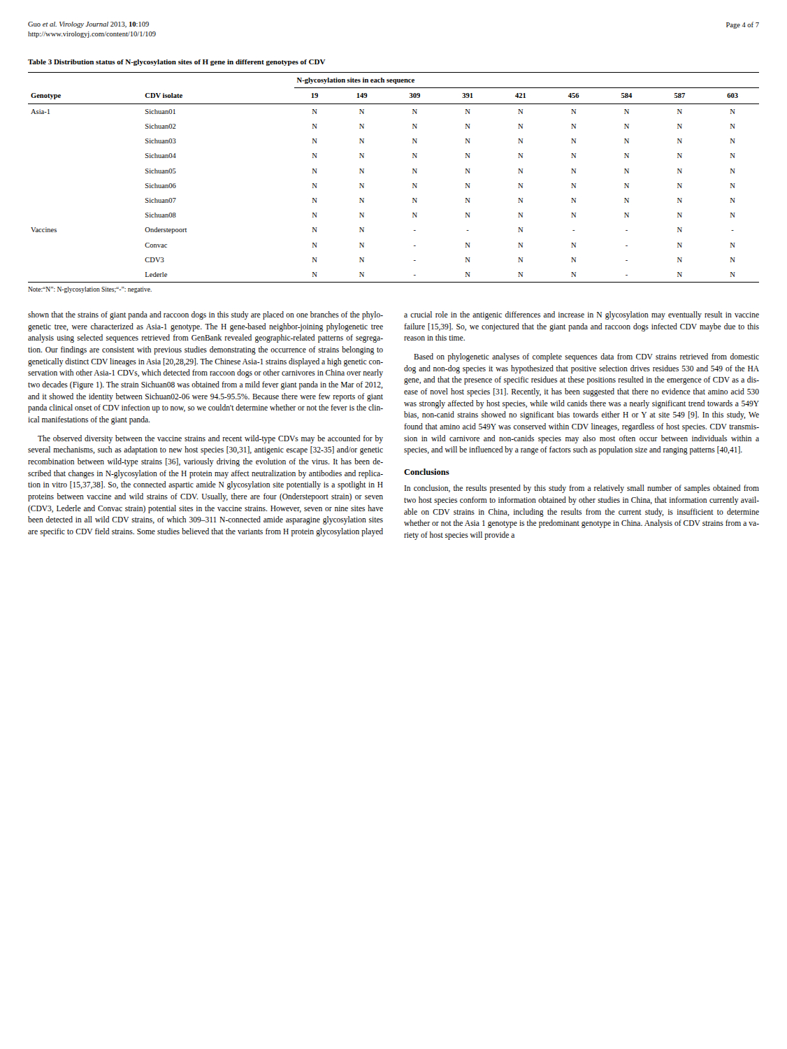Guo et al. Virology Journal 2013, 10:109
http://www.virologyj.com/content/10/1/109
Page 4 of 7
Table 3 Distribution status of N-glycosylation sites of H gene in different genotypes of CDV
| Genotype | CDV isolate | N-glycosylation sites in each sequence |
| --- | --- | --- |
| 19 | 149 | 309 | 391 | 421 | 456 | 584 | 587 | 603 |
| Asia-1 | Sichuan01 | N | N | N | N | N | N | N | N | N |
| | Sichuan02 | N | N | N | N | N | N | N | N | N |
| | Sichuan03 | N | N | N | N | N | N | N | N | N |
| | Sichuan04 | N | N | N | N | N | N | N | N | N |
| | Sichuan05 | N | N | N | N | N | N | N | N | N |
| | Sichuan06 | N | N | N | N | N | N | N | N | N |
| | Sichuan07 | N | N | N | N | N | N | N | N | N |
| | Sichuan08 | N | N | N | N | N | N | N | N | N |
| Vaccines | Onderstepoort | N | N | - | - | N | - | - | N | - |
| | Convac | N | N | - | N | N | N | - | N | N |
| | CDV3 | N | N | - | N | N | N | - | N | N |
| | Lederle | N | N | - | N | N | N | - | N | N |
Note:“N”: N-glycosylation Sites;“-”: negative.
shown that the strains of giant panda and raccoon dogs in this study are placed on one branches of the phylogenetic tree, were characterized as Asia-1 genotype. The H gene-based neighbor-joining phylogenetic tree analysis using selected sequences retrieved from GenBank revealed geographic-related patterns of segregation. Our findings are consistent with previous studies demonstrating the occurrence of strains belonging to genetically distinct CDV lineages in Asia [20,28,29]. The Chinese Asia-1 strains displayed a high genetic conservation with other Asia-1 CDVs, which detected from raccoon dogs or other carnivores in China over nearly two decades (Figure 1). The strain Sichuan08 was obtained from a mild fever giant panda in the Mar of 2012, and it showed the identity between Sichuan02-06 were 94.5-95.5%. Because there were few reports of giant panda clinical onset of CDV infection up to now, so we couldn't determine whether or not the fever is the clinical manifestations of the giant panda.
The observed diversity between the vaccine strains and recent wild-type CDVs may be accounted for by several mechanisms, such as adaptation to new host species [30,31], antigenic escape [32-35] and/or genetic recombination between wild-type strains [36], variously driving the evolution of the virus. It has been described that changes in N-glycosylation of the H protein may affect neutralization by antibodies and replication in vitro [15,37,38]. So, the connected aspartic amide N glycosylation site potentially is a spotlight in H proteins between vaccine and wild strains of CDV. Usually, there are four (Onderstepoort strain) or seven (CDV3, Lederle and Convac strain) potential sites in the vaccine strains. However, seven or nine sites have been detected in all wild CDV strains, of which 309–311 N-connected amide asparagine glycosylation sites are specific to CDV field strains. Some studies believed that the variants from H protein glycosylation played a crucial role in the antigenic differences and increase in N glycosylation may eventually result in vaccine failure [15,39]. So, we conjectured that the giant panda and raccoon dogs infected CDV maybe due to this reason in this time.
Based on phylogenetic analyses of complete sequences data from CDV strains retrieved from domestic dog and non-dog species it was hypothesized that positive selection drives residues 530 and 549 of the HA gene, and that the presence of specific residues at these positions resulted in the emergence of CDV as a disease of novel host species [31]. Recently, it has been suggested that there no evidence that amino acid 530 was strongly affected by host species, while wild canids there was a nearly significant trend towards a 549Y bias, non-canid strains showed no significant bias towards either H or Y at site 549 [9]. In this study, We found that amino acid 549Y was conserved within CDV lineages, regardless of host species. CDV transmission in wild carnivore and non-canids species may also most often occur between individuals within a species, and will be influenced by a range of factors such as population size and ranging patterns [40,41].
Conclusions
In conclusion, the results presented by this study from a relatively small number of samples obtained from two host species conform to information obtained by other studies in China, that information currently available on CDV strains in China, including the results from the current study, is insufficient to determine whether or not the Asia 1 genotype is the predominant genotype in China. Analysis of CDV strains from a variety of host species will provide a